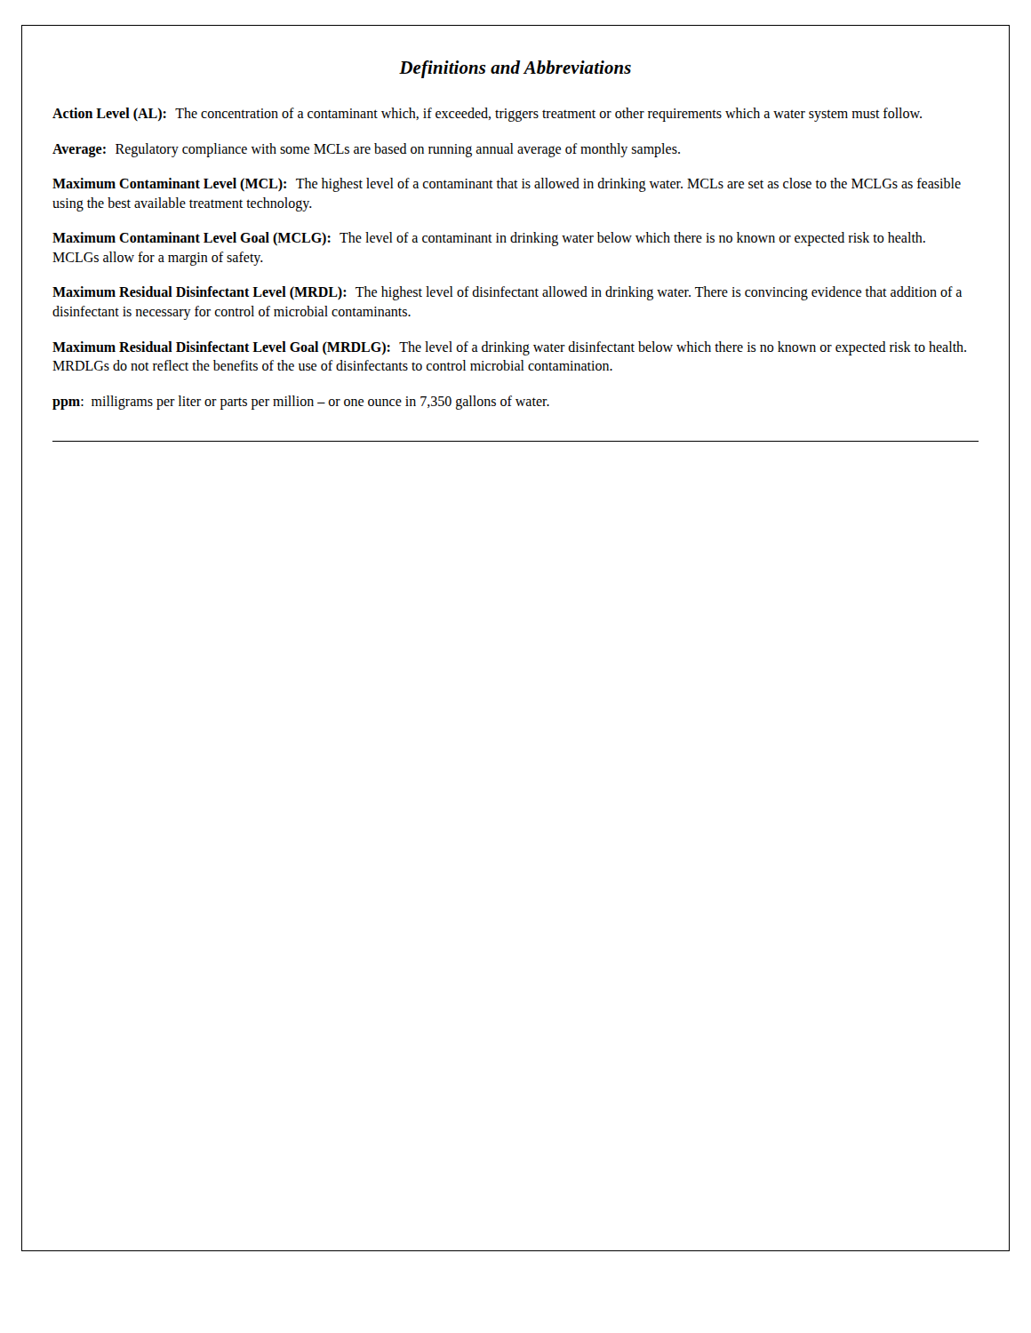Definitions and Abbreviations
Action Level (AL): The concentration of a contaminant which, if exceeded, triggers treatment or other requirements which a water system must follow.
Average: Regulatory compliance with some MCLs are based on running annual average of monthly samples.
Maximum Contaminant Level (MCL): The highest level of a contaminant that is allowed in drinking water. MCLs are set as close to the MCLGs as feasible using the best available treatment technology.
Maximum Contaminant Level Goal (MCLG): The level of a contaminant in drinking water below which there is no known or expected risk to health. MCLGs allow for a margin of safety.
Maximum Residual Disinfectant Level (MRDL): The highest level of disinfectant allowed in drinking water. There is convincing evidence that addition of a disinfectant is necessary for control of microbial contaminants.
Maximum Residual Disinfectant Level Goal (MRDLG): The level of a drinking water disinfectant below which there is no known or expected risk to health. MRDLGs do not reflect the benefits of the use of disinfectants to control microbial contamination.
ppm: milligrams per liter or parts per million – or one ounce in 7,350 gallons of water.